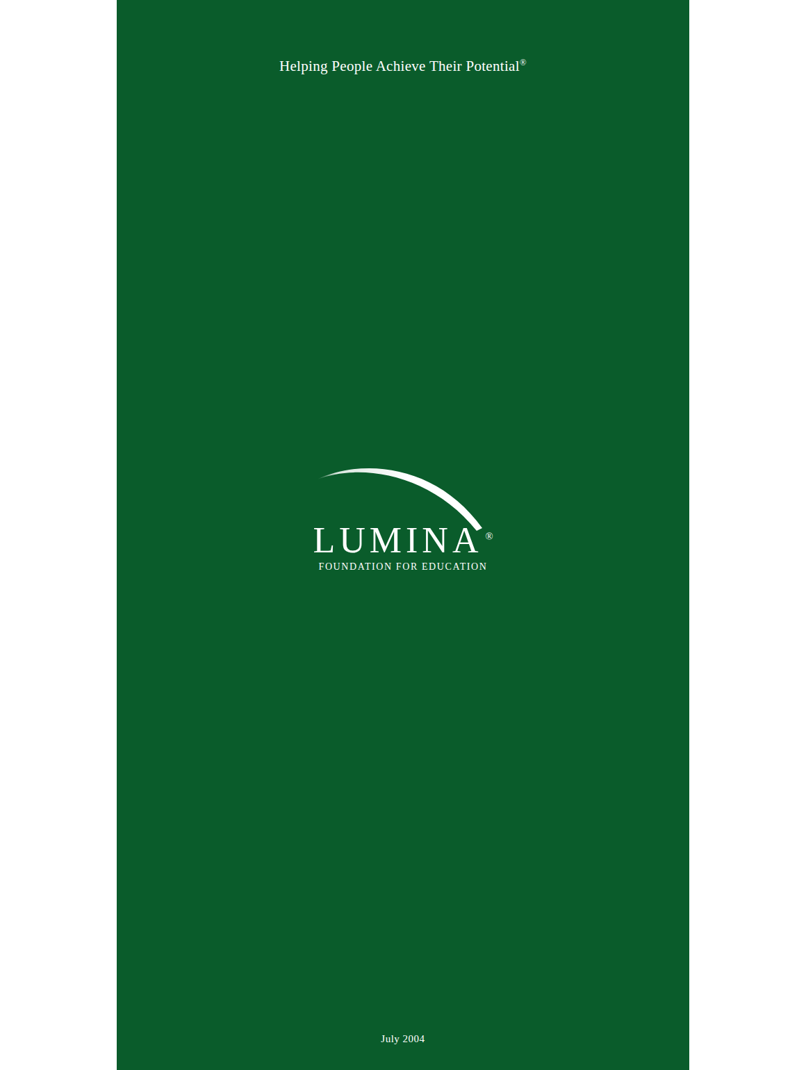Helping People Achieve Their Potential®
LUMINA®
Foundation for Education
July 2004